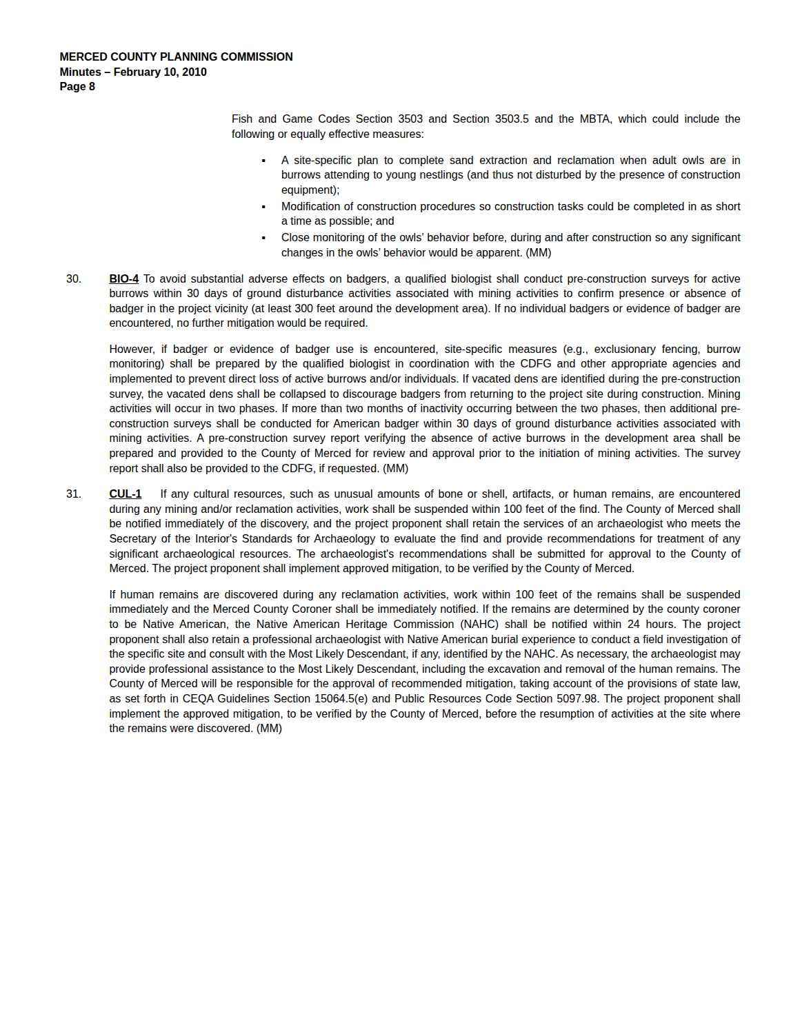MERCED COUNTY PLANNING COMMISSION Minutes – February 10, 2010 Page 8
Fish and Game Codes Section 3503 and Section 3503.5 and the MBTA, which could include the following or equally effective measures:
A site-specific plan to complete sand extraction and reclamation when adult owls are in burrows attending to young nestlings (and thus not disturbed by the presence of construction equipment);
Modification of construction procedures so construction tasks could be completed in as short a time as possible; and
Close monitoring of the owls’ behavior before, during and after construction so any significant changes in the owls’ behavior would be apparent. (MM)
30.
BIO-4 To avoid substantial adverse effects on badgers, a qualified biologist shall conduct pre-construction surveys for active burrows within 30 days of ground disturbance activities associated with mining activities to confirm presence or absence of badger in the project vicinity (at least 300 feet around the development area). If no individual badgers or evidence of badger are encountered, no further mitigation would be required.
However, if badger or evidence of badger use is encountered, site-specific measures (e.g., exclusionary fencing, burrow monitoring) shall be prepared by the qualified biologist in coordination with the CDFG and other appropriate agencies and implemented to prevent direct loss of active burrows and/or individuals. If vacated dens are identified during the pre-construction survey, the vacated dens shall be collapsed to discourage badgers from returning to the project site during construction. Mining activities will occur in two phases. If more than two months of inactivity occurring between the two phases, then additional pre-construction surveys shall be conducted for American badger within 30 days of ground disturbance activities associated with mining activities. A pre-construction survey report verifying the absence of active burrows in the development area shall be prepared and provided to the County of Merced for review and approval prior to the initiation of mining activities. The survey report shall also be provided to the CDFG, if requested. (MM)
31.
CUL-1 If any cultural resources, such as unusual amounts of bone or shell, artifacts, or human remains, are encountered during any mining and/or reclamation activities, work shall be suspended within 100 feet of the find. The County of Merced shall be notified immediately of the discovery, and the project proponent shall retain the services of an archaeologist who meets the Secretary of the Interior's Standards for Archaeology to evaluate the find and provide recommendations for treatment of any significant archaeological resources. The archaeologist's recommendations shall be submitted for approval to the County of Merced. The project proponent shall implement approved mitigation, to be verified by the County of Merced.
If human remains are discovered during any reclamation activities, work within 100 feet of the remains shall be suspended immediately and the Merced County Coroner shall be immediately notified. If the remains are determined by the county coroner to be Native American, the Native American Heritage Commission (NAHC) shall be notified within 24 hours. The project proponent shall also retain a professional archaeologist with Native American burial experience to conduct a field investigation of the specific site and consult with the Most Likely Descendant, if any, identified by the NAHC. As necessary, the archaeologist may provide professional assistance to the Most Likely Descendant, including the excavation and removal of the human remains. The County of Merced will be responsible for the approval of recommended mitigation, taking account of the provisions of state law, as set forth in CEQA Guidelines Section 15064.5(e) and Public Resources Code Section 5097.98. The project proponent shall implement the approved mitigation, to be verified by the County of Merced, before the resumption of activities at the site where the remains were discovered. (MM)